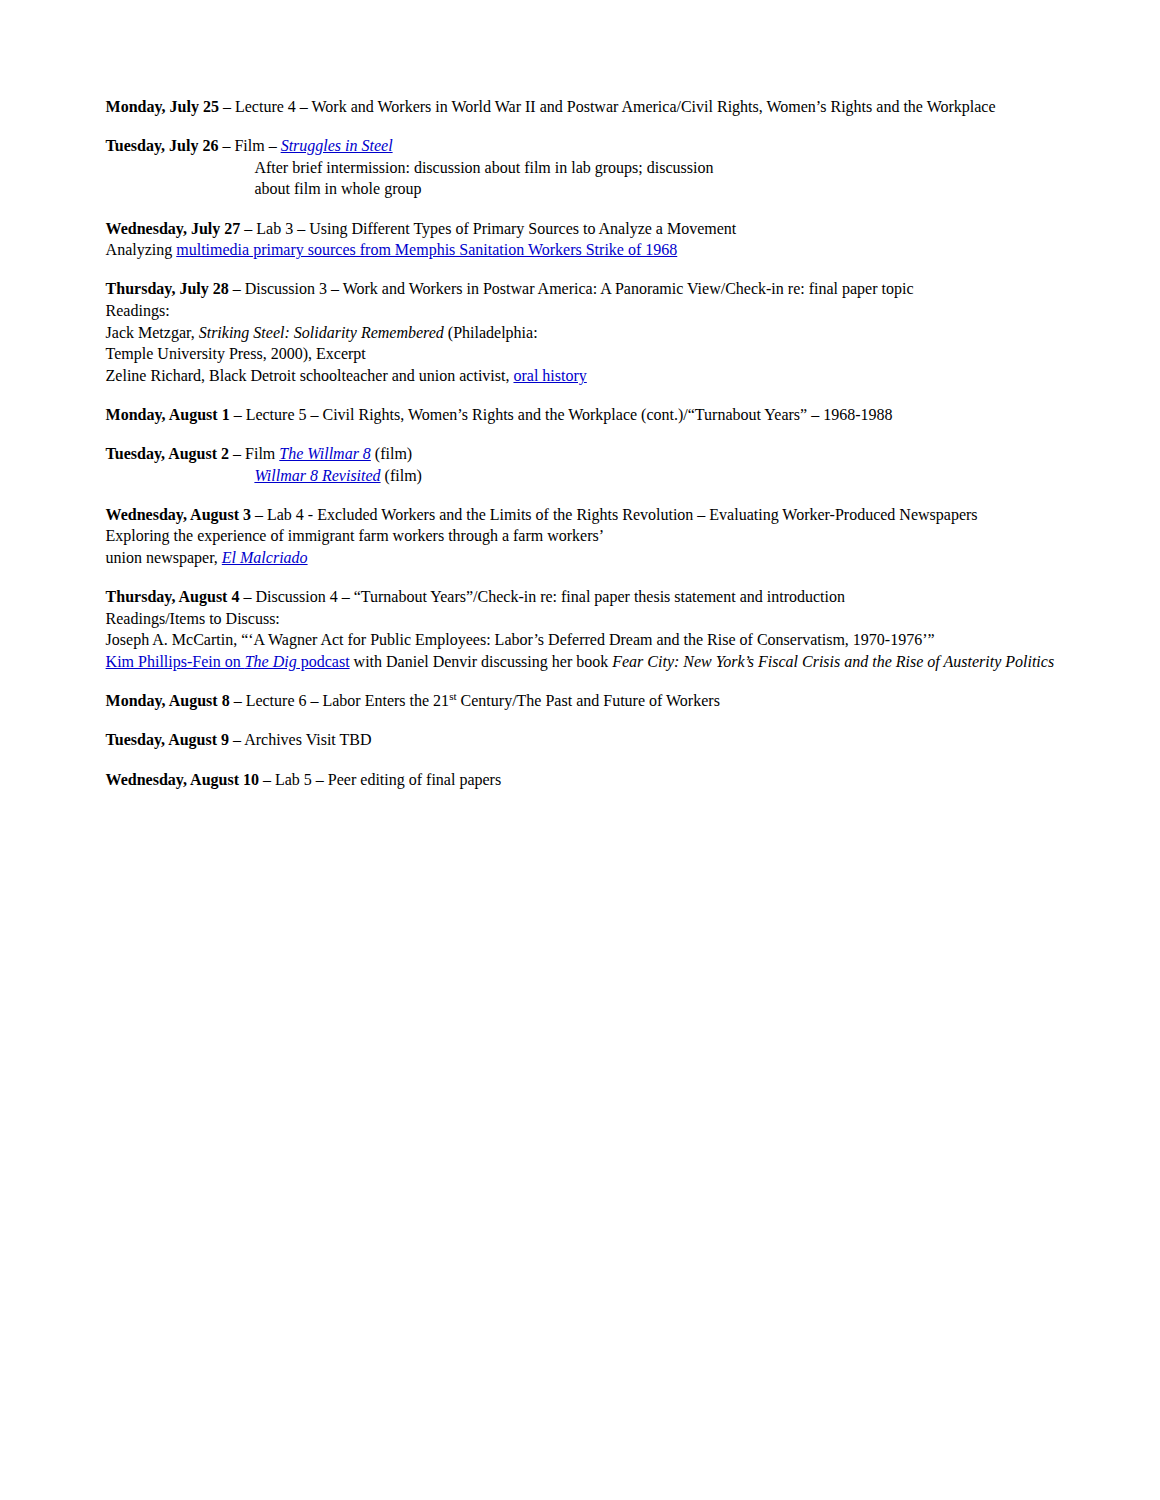Monday, July 25 – Lecture 4 – Work and Workers in World War II and Postwar America/Civil Rights, Women’s Rights and the Workplace
Tuesday, July 26 – Film – Struggles in Steel
After brief intermission: discussion about film in lab groups; discussion
about film in whole group
Wednesday, July 27 – Lab 3 – Using Different Types of Primary Sources to Analyze a Movement
Analyzing multimedia primary sources from Memphis Sanitation Workers Strike of 1968
Thursday, July 28 – Discussion 3 – Work and Workers in Postwar America: A Panoramic View/Check-in re: final paper topic
Readings:
Jack Metzgar, Striking Steel: Solidarity Remembered (Philadelphia:
Temple University Press, 2000), Excerpt
Zeline Richard, Black Detroit schoolteacher and union activist, oral history
Monday, August 1 – Lecture 5 – Civil Rights, Women’s Rights and the Workplace (cont.)/“Turnabout Years” – 1968-1988
Tuesday, August 2 – Film The Willmar 8 (film)
Willmar 8 Revisited (film)
Wednesday, August 3 – Lab 4 - Excluded Workers and the Limits of the Rights Revolution – Evaluating Worker-Produced Newspapers
Exploring the experience of immigrant farm workers through a farm workers’
union newspaper, El Malcriado
Thursday, August 4 – Discussion 4 – “Turnabout Years”/Check-in re: final paper thesis statement and introduction
Readings/Items to Discuss:
Joseph A. McCartin, “‘A Wagner Act for Public Employees: Labor’s Deferred Dream and the Rise of Conservatism, 1970-1976’”
Kim Phillips-Fein on The Dig podcast with Daniel Denvir discussing her book Fear City: New York’s Fiscal Crisis and the Rise of Austerity Politics
Monday, August 8 – Lecture 6 – Labor Enters the 21st Century/The Past and Future of Workers
Tuesday, August 9 – Archives Visit TBD
Wednesday, August 10 – Lab 5 – Peer editing of final papers